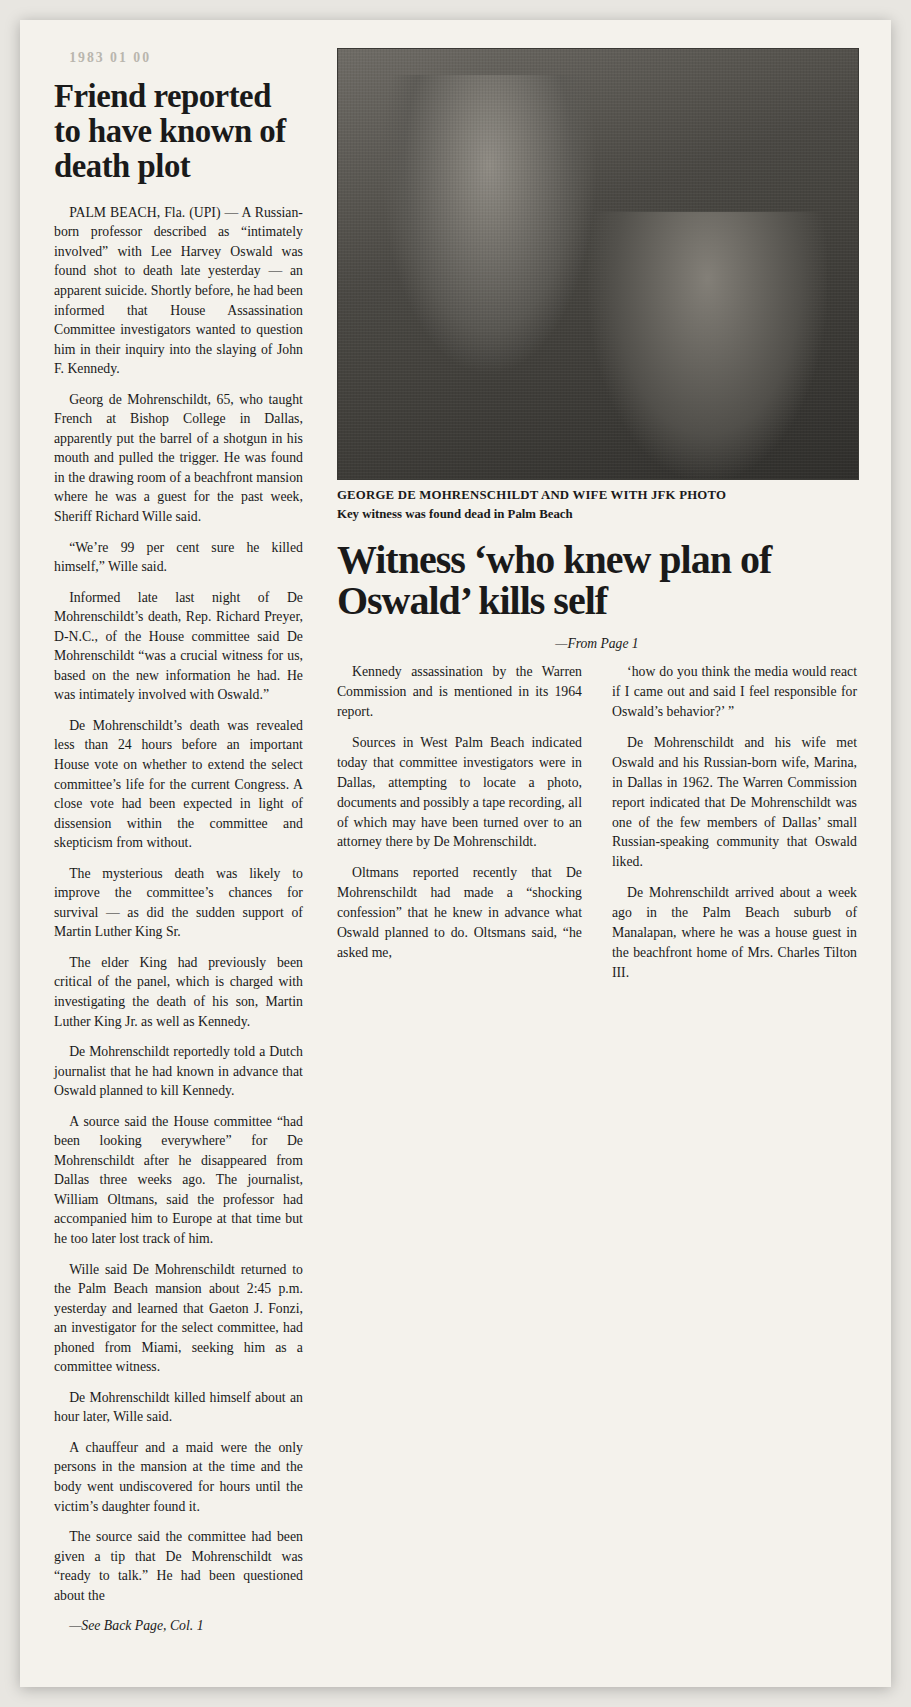1983 01 00
Friend reported to have known of death plot
PALM BEACH, Fla. (UPI) — A Russian-born professor described as “intimately involved” with Lee Harvey Oswald was found shot to death late yesterday — an apparent suicide. Shortly before, he had been informed that House Assassination Committee investigators wanted to question him in their inquiry into the slaying of John F. Kennedy.
Georg de Mohrenschildt, 65, who taught French at Bishop College in Dallas, apparently put the barrel of a shotgun in his mouth and pulled the trigger. He was found in the drawing room of a beachfront mansion where he was a guest for the past week, Sheriff Richard Wille said.
“We’re 99 per cent sure he killed himself,” Wille said.
Informed late last night of De Mohrenschildt’s death, Rep. Richard Preyer, D-N.C., of the House committee said De Mohrenschildt “was a crucial witness for us, based on the new information he had. He was intimately involved with Oswald.”
De Mohrenschildt’s death was revealed less than 24 hours before an important House vote on whether to extend the select committee’s life for the current Congress. A close vote had been expected in light of dissension within the committee and skepticism from without.
The mysterious death was likely to improve the committee’s chances for survival — as did the sudden support of Martin Luther King Sr.
The elder King had previously been critical of the panel, which is charged with investigating the death of his son, Martin Luther King Jr. as well as Kennedy.
De Mohrenschildt reportedly told a Dutch journalist that he had known in advance that Oswald planned to kill Kennedy.
A source said the House committee “had been looking everywhere” for De Mohrenschildt after he disappeared from Dallas three weeks ago. The journalist, William Oltmans, said the professor had accompanied him to Europe at that time but he too later lost track of him.
Wille said De Mohrenschildt returned to the Palm Beach mansion about 2:45 p.m. yesterday and learned that Gaeton J. Fonzi, an investigator for the select committee, had phoned from Miami, seeking him as a committee witness.
De Mohrenschildt killed himself about an hour later, Wille said.
A chauffeur and a maid were the only persons in the mansion at the time and the body went undiscovered for hours until the victim’s daughter found it.
The source said the committee had been given a tip that De Mohrenschildt was “ready to talk.” He had been questioned about the
—See Back Page, Col. 1
George de Mohrenschildt and wife with JFK photo Key witness was found dead in Palm Beach
Witness ‘who knew plan of Oswald’ kills self
—From Page 1
Kennedy assassination by the Warren Commission and is mentioned in its 1964 report.
Sources in West Palm Beach indicated today that committee investigators were in Dallas, attempting to locate a photo, documents and possibly a tape recording, all of which may have been turned over to an attorney there by De Mohrenschildt.
Oltmans reported recently that De Mohrenschildt had made a “shocking confession” that he knew in advance what Oswald planned to do. Oltsmans said, “he asked me,
‘how do you think the media would react if I came out and said I feel responsible for Oswald’s behavior?’ ”
De Mohrenschildt and his wife met Oswald and his Russian-born wife, Marina, in Dallas in 1962. The Warren Commission report indicated that De Mohrenschildt was one of the few members of Dallas’ small Russian-speaking community that Oswald liked.
De Mohrenschildt arrived about a week ago in the Palm Beach suburb of Manalapan, where he was a house guest in the beachfront home of Mrs. Charles Tilton III.